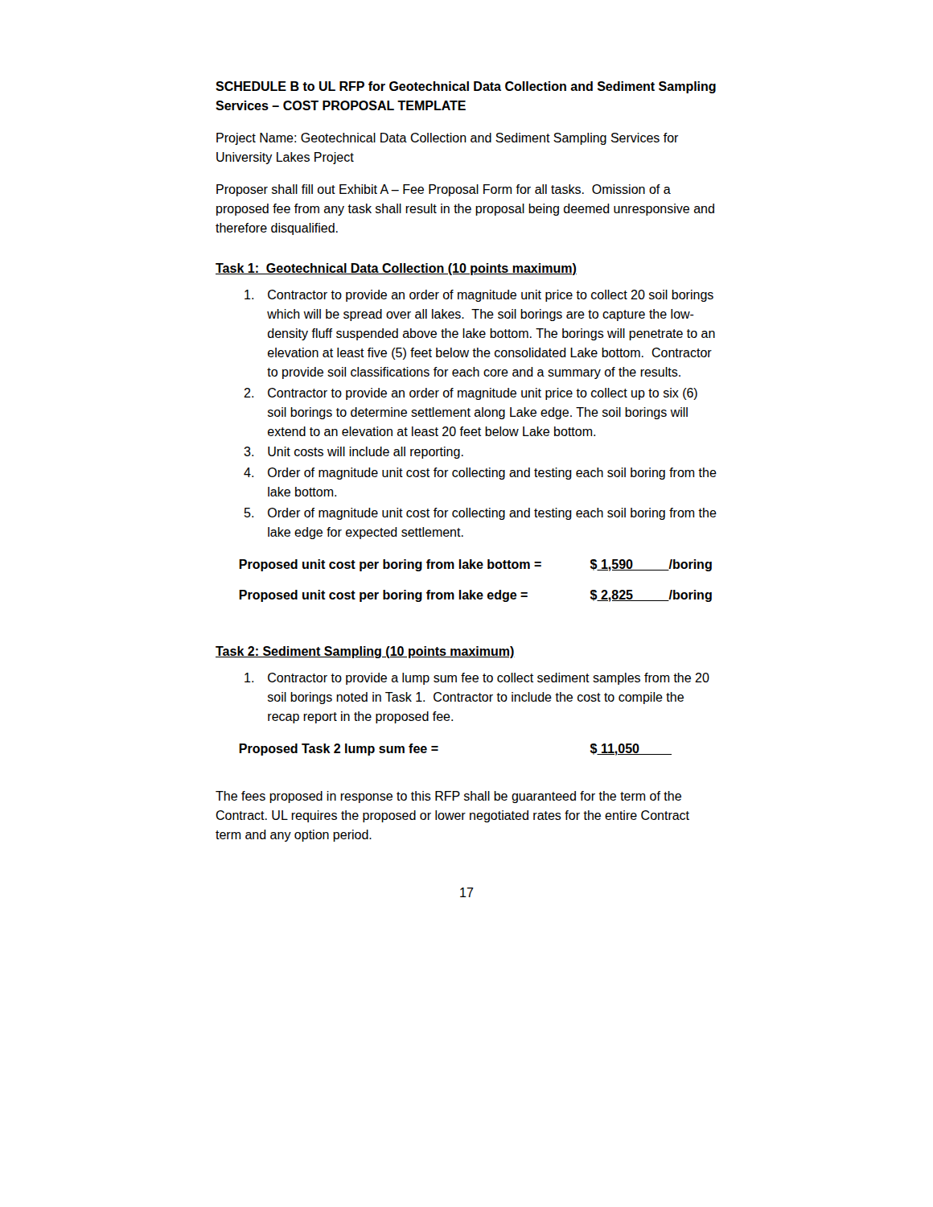SCHEDULE B to UL RFP for Geotechnical Data Collection and Sediment Sampling Services – COST PROPOSAL TEMPLATE
Project Name: Geotechnical Data Collection and Sediment Sampling Services for University Lakes Project
Proposer shall fill out Exhibit A – Fee Proposal Form for all tasks. Omission of a proposed fee from any task shall result in the proposal being deemed unresponsive and therefore disqualified.
Task 1: Geotechnical Data Collection (10 points maximum)
Contractor to provide an order of magnitude unit price to collect 20 soil borings which will be spread over all lakes. The soil borings are to capture the low-density fluff suspended above the lake bottom. The borings will penetrate to an elevation at least five (5) feet below the consolidated Lake bottom. Contractor to provide soil classifications for each core and a summary of the results.
Contractor to provide an order of magnitude unit price to collect up to six (6) soil borings to determine settlement along Lake edge. The soil borings will extend to an elevation at least 20 feet below Lake bottom.
Unit costs will include all reporting.
Order of magnitude unit cost for collecting and testing each soil boring from the lake bottom.
Order of magnitude unit cost for collecting and testing each soil boring from the lake edge for expected settlement.
Proposed unit cost per boring from lake bottom = $ 1,590 /boring
Proposed unit cost per boring from lake edge = $ 2,825 /boring
Task 2: Sediment Sampling (10 points maximum)
Contractor to provide a lump sum fee to collect sediment samples from the 20 soil borings noted in Task 1. Contractor to include the cost to compile the recap report in the proposed fee.
Proposed Task 2 lump sum fee = $ 11,050
The fees proposed in response to this RFP shall be guaranteed for the term of the Contract. UL requires the proposed or lower negotiated rates for the entire Contract term and any option period.
17